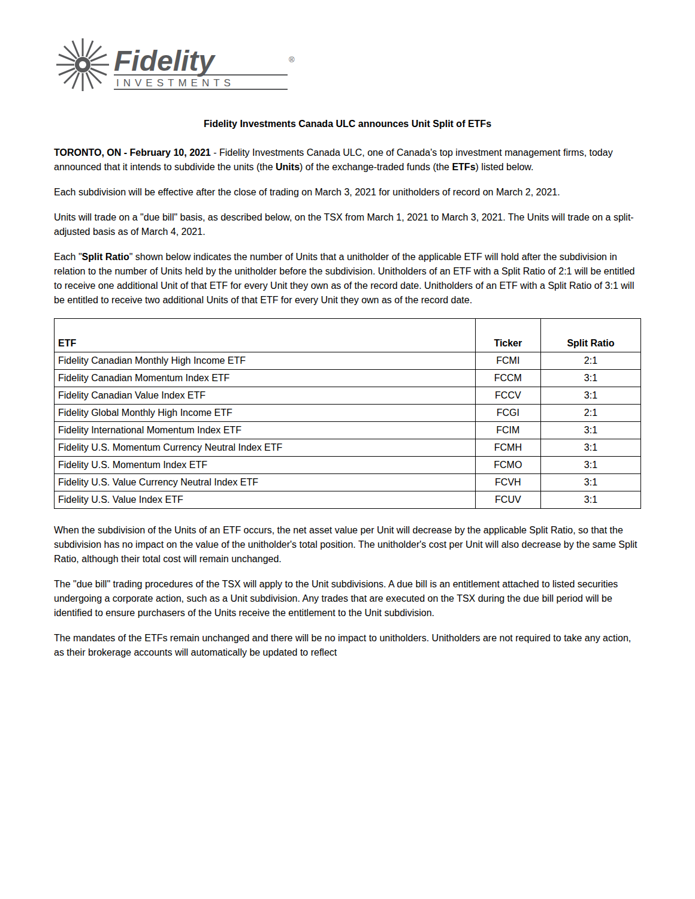Fidelity INVESTMENTS ®
Fidelity Investments Canada ULC announces Unit Split of ETFs
TORONTO, ON - February 10, 2021 - Fidelity Investments Canada ULC, one of Canada's top investment management firms, today announced that it intends to subdivide the units (the Units) of the exchange-traded funds (the ETFs) listed below.
Each subdivision will be effective after the close of trading on March 3, 2021 for unitholders of record on March 2, 2021.
Units will trade on a "due bill" basis, as described below, on the TSX from March 1, 2021 to March 3, 2021. The Units will trade on a split-adjusted basis as of March 4, 2021.
Each "Split Ratio" shown below indicates the number of Units that a unitholder of the applicable ETF will hold after the subdivision in relation to the number of Units held by the unitholder before the subdivision. Unitholders of an ETF with a Split Ratio of 2:1 will be entitled to receive one additional Unit of that ETF for every Unit they own as of the record date. Unitholders of an ETF with a Split Ratio of 3:1 will be entitled to receive two additional Units of that ETF for every Unit they own as of the record date.
| ETF | Ticker | Split Ratio |
| --- | --- | --- |
| Fidelity Canadian Monthly High Income ETF | FCMI | 2:1 |
| Fidelity Canadian Momentum Index ETF | FCCM | 3:1 |
| Fidelity Canadian Value Index ETF | FCCV | 3:1 |
| Fidelity Global Monthly High Income ETF | FCGI | 2:1 |
| Fidelity International Momentum Index ETF | FCIM | 3:1 |
| Fidelity U.S. Momentum Currency Neutral Index ETF | FCMH | 3:1 |
| Fidelity U.S. Momentum Index ETF | FCMO | 3:1 |
| Fidelity U.S. Value Currency Neutral Index ETF | FCVH | 3:1 |
| Fidelity U.S. Value Index ETF | FCUV | 3:1 |
When the subdivision of the Units of an ETF occurs, the net asset value per Unit will decrease by the applicable Split Ratio, so that the subdivision has no impact on the value of the unitholder's total position. The unitholder's cost per Unit will also decrease by the same Split Ratio, although their total cost will remain unchanged.
The "due bill" trading procedures of the TSX will apply to the Unit subdivisions. A due bill is an entitlement attached to listed securities undergoing a corporate action, such as a Unit subdivision. Any trades that are executed on the TSX during the due bill period will be identified to ensure purchasers of the Units receive the entitlement to the Unit subdivision.
The mandates of the ETFs remain unchanged and there will be no impact to unitholders. Unitholders are not required to take any action, as their brokerage accounts will automatically be updated to reflect